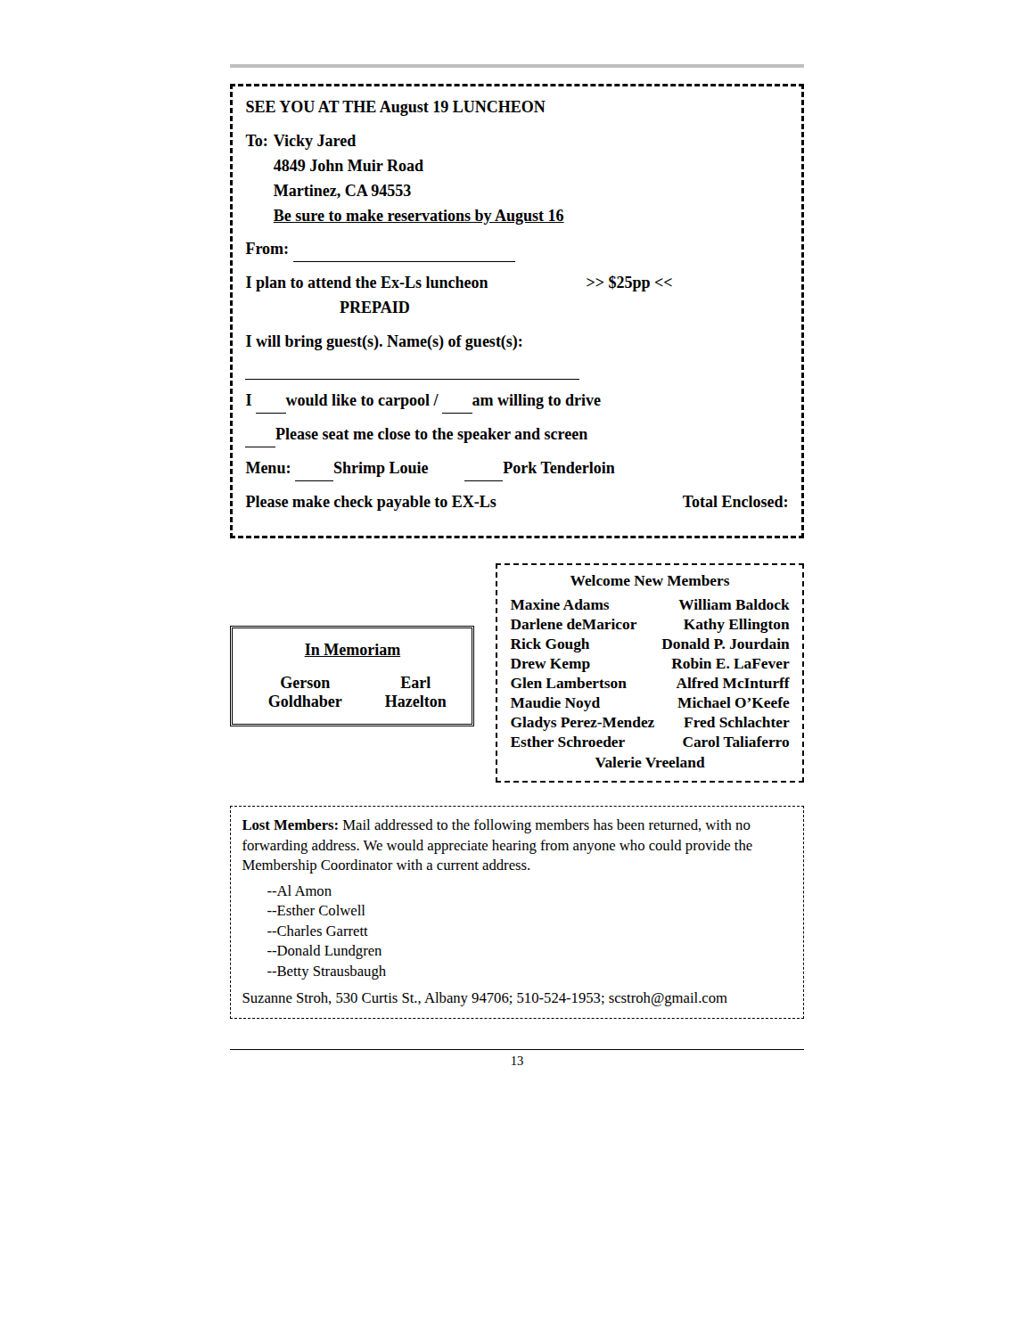SEE YOU AT THE August 19 LUNCHEON
| To: | Vicky Jared |
| | 4849 John Muir Road |
| | Martinez, CA 94553 |
| | Be sure to make reservations by August 16 |
From:
I plan to attend the Ex-Ls luncheon >> $25pp << PREPAID
I will bring guest(s). Name(s) of guest(s):
I would like to carpool / am willing to drive
Please seat me close to the speaker and screen
Menu: Shrimp Louie Pork Tenderloin
Please make check payable to EX-Ls Total Enclosed:
In Memoriam
Gerson Goldhaber Earl Hazelton
Welcome New Members
| Maxine Adams | William Baldock |
| Darlene deMaricor | Kathy Ellington |
| Rick Gough | Donald P. Jourdain |
| Drew Kemp | Robin E. LaFever |
| Glen Lambertson | Alfred McInturff |
| Maudie Noyd | Michael O’Keefe |
| Gladys Perez-Mendez | Fred Schlachter |
| Esther Schroeder | Carol Taliaferro |
Valerie Vreeland
Lost Members: Mail addressed to the following members has been returned, with no forwarding address. We would appreciate hearing from anyone who could provide the Membership Coordinator with a current address.
--Al Amon
--Esther Colwell
--Charles Garrett
--Donald Lundgren
--Betty Strausbaugh
Suzanne Stroh, 530 Curtis St., Albany 94706; 510-524-1953; scstroh@gmail.com
13